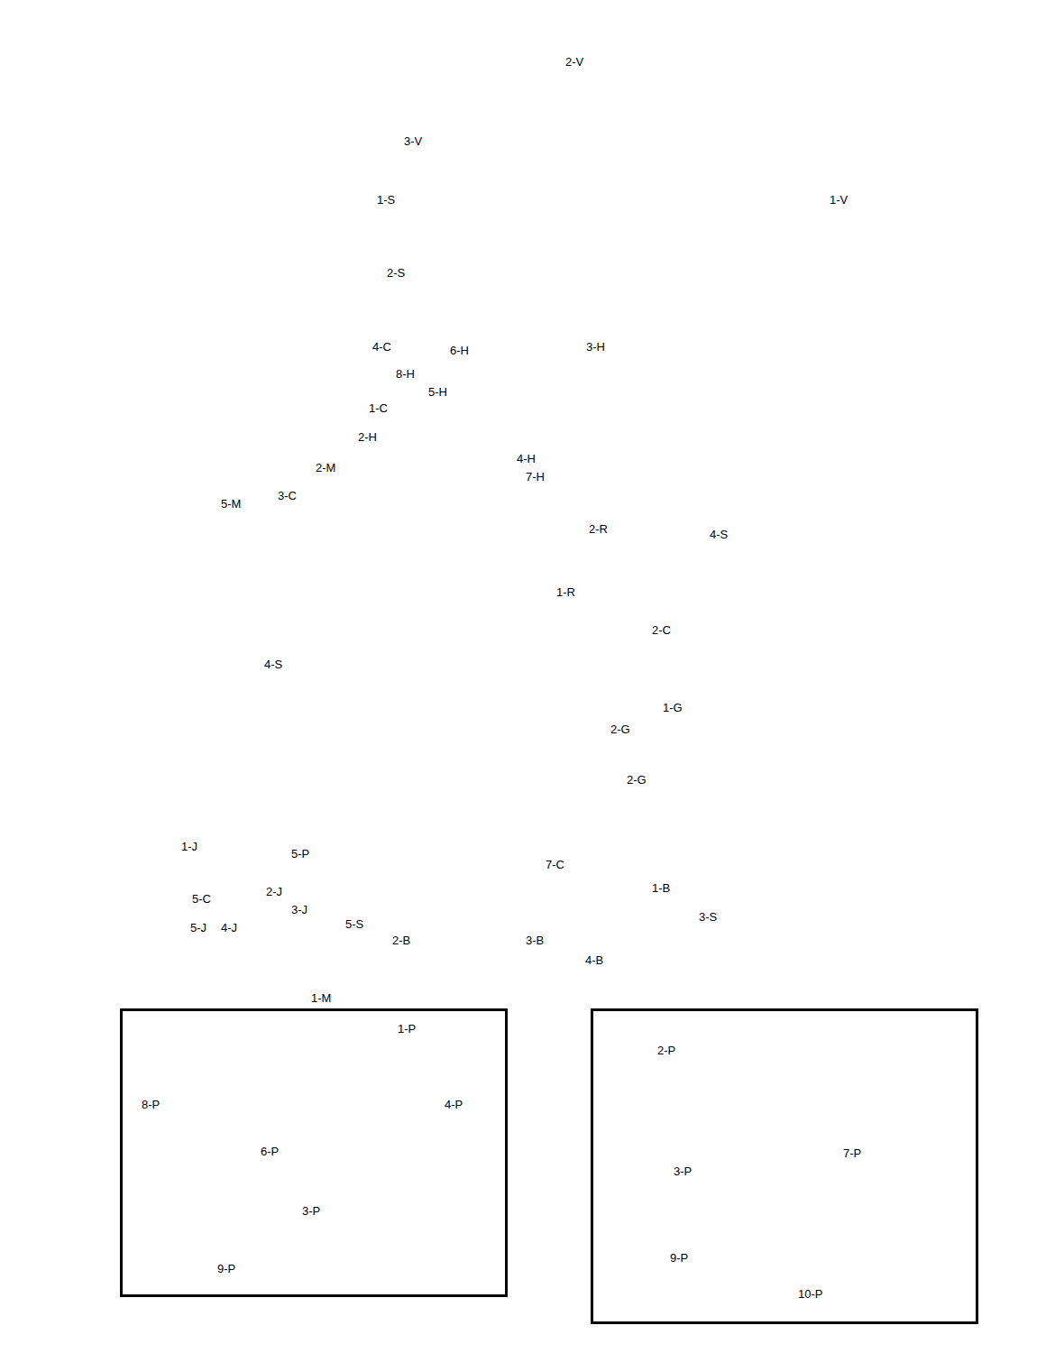2-V
3-V
1-V
1-S
2-S
4-C
6-H
3-H
8-H
5-H
1-C
2-H
4-H
2-M
7-H
3-C
5-M
2-R
4-S
1-R
2-C
4-S
1-G
2-G
2-G
1-J
5-P
5-C
2-J
3-J
5-J
4-J
5-S
1-M
2-B
3-B
4-B
7-C
1-B
3-S
1-P
8-P
4-P
6-P
3-P
9-P
2-P
7-P
3-P
9-P
10-P